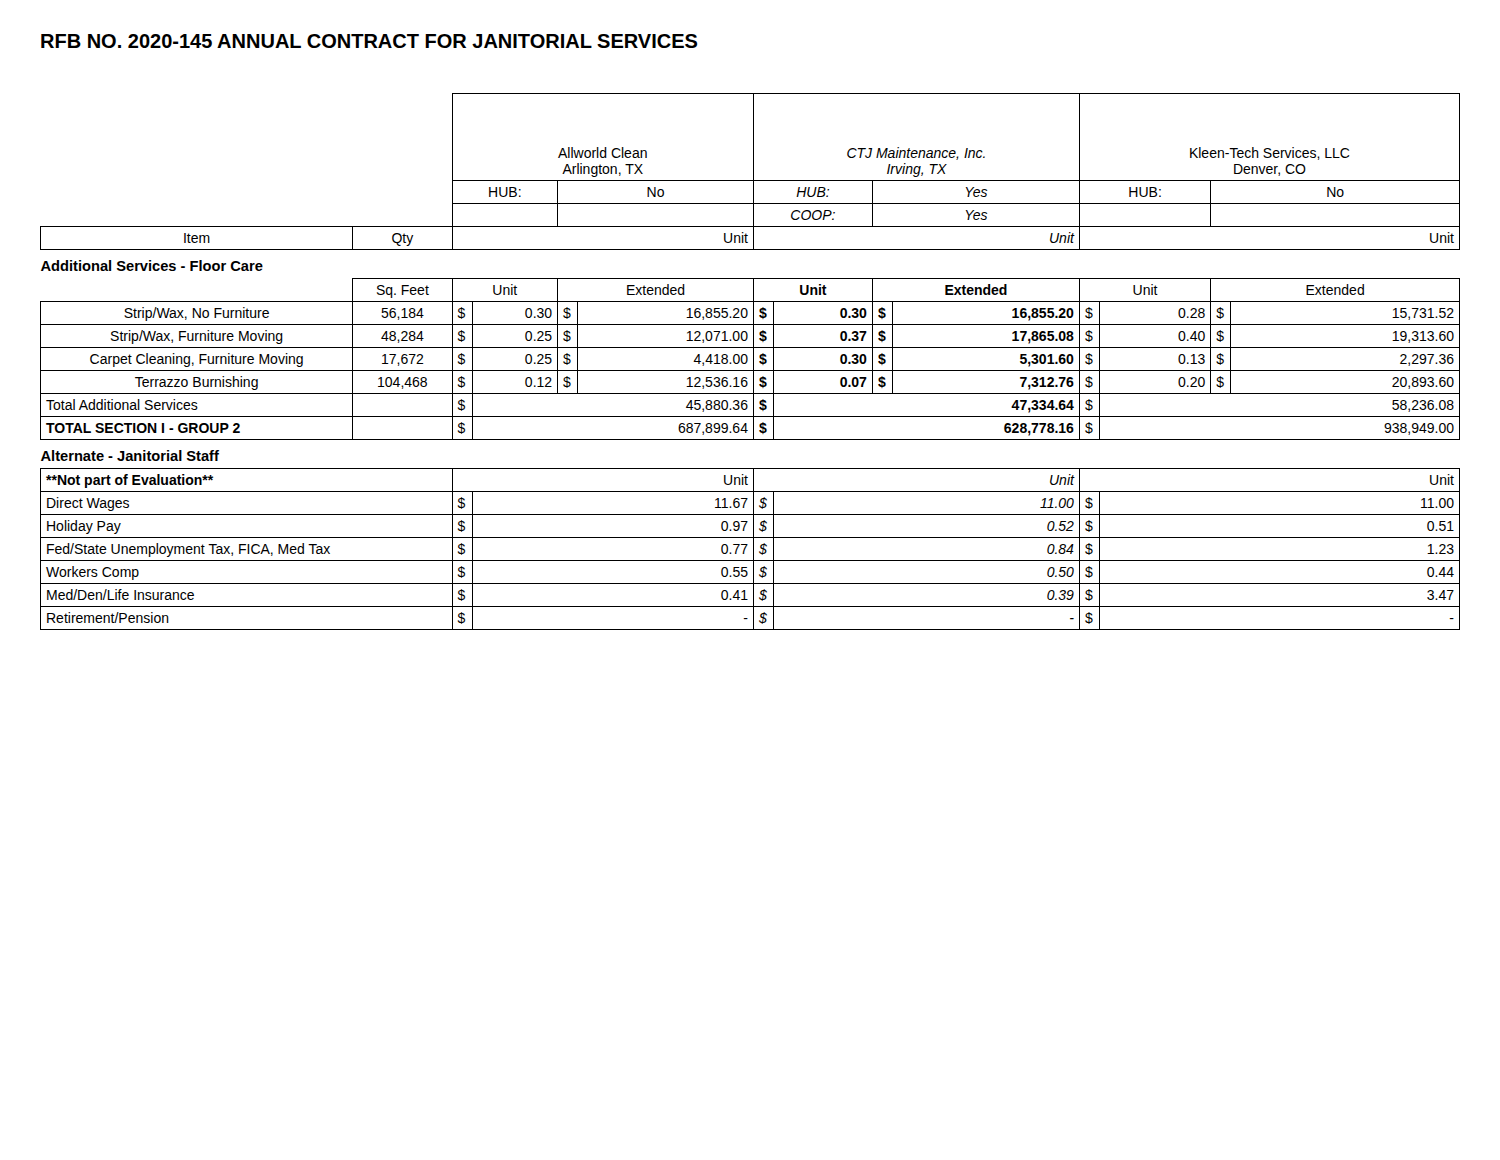RFB NO. 2020-145 ANNUAL CONTRACT FOR JANITORIAL SERVICES
| | | Allworld Clean Arlington, TX | CTJ Maintenance, Inc. Irving, TX | Kleen-Tech Services, LLC Denver, CO |
| | | HUB: | No | HUB: | Yes | HUB: | No |
| | | | | COOP: | Yes | | |
| Item | Qty | Unit | Unit | Unit |
| Additional Services - Floor Care |
| | Sq. Feet | Unit | Extended | Unit | Extended | Unit | Extended |
| Strip/Wax, No Furniture | 56,184 | $ | 0.30 | $ | 16,855.20 | $ | 0.30 | $ | 16,855.20 | $ | 0.28 | $ | 15,731.52 |
| Strip/Wax, Furniture Moving | 48,284 | $ | 0.25 | $ | 12,071.00 | $ | 0.37 | $ | 17,865.08 | $ | 0.40 | $ | 19,313.60 |
| Carpet Cleaning, Furniture Moving | 17,672 | $ | 0.25 | $ | 4,418.00 | $ | 0.30 | $ | 5,301.60 | $ | 0.13 | $ | 2,297.36 |
| Terrazzo Burnishing | 104,468 | $ | 0.12 | $ | 12,536.16 | $ | 0.07 | $ | 7,312.76 | $ | 0.20 | $ | 20,893.60 |
| Total Additional Services | | $ | 45,880.36 | $ | 47,334.64 | $ | 58,236.08 |
| TOTAL SECTION I - GROUP 2 | | $ | 687,899.64 | $ | 628,778.16 | $ | 938,949.00 |
| Alternate - Janitorial Staff |
| **Not part of Evaluation** | Unit | Unit | Unit |
| Direct Wages | $ | 11.67 | $ | 11.00 | $ | 11.00 |
| Holiday Pay | $ | 0.97 | $ | 0.52 | $ | 0.51 |
| Fed/State Unemployment Tax, FICA, Med Tax | $ | 0.77 | $ | 0.84 | $ | 1.23 |
| Workers Comp | $ | 0.55 | $ | 0.50 | $ | 0.44 |
| Med/Den/Life Insurance | $ | 0.41 | $ | 0.39 | $ | 3.47 |
| Retirement/Pension | $ | - | $ | - | $ | - |